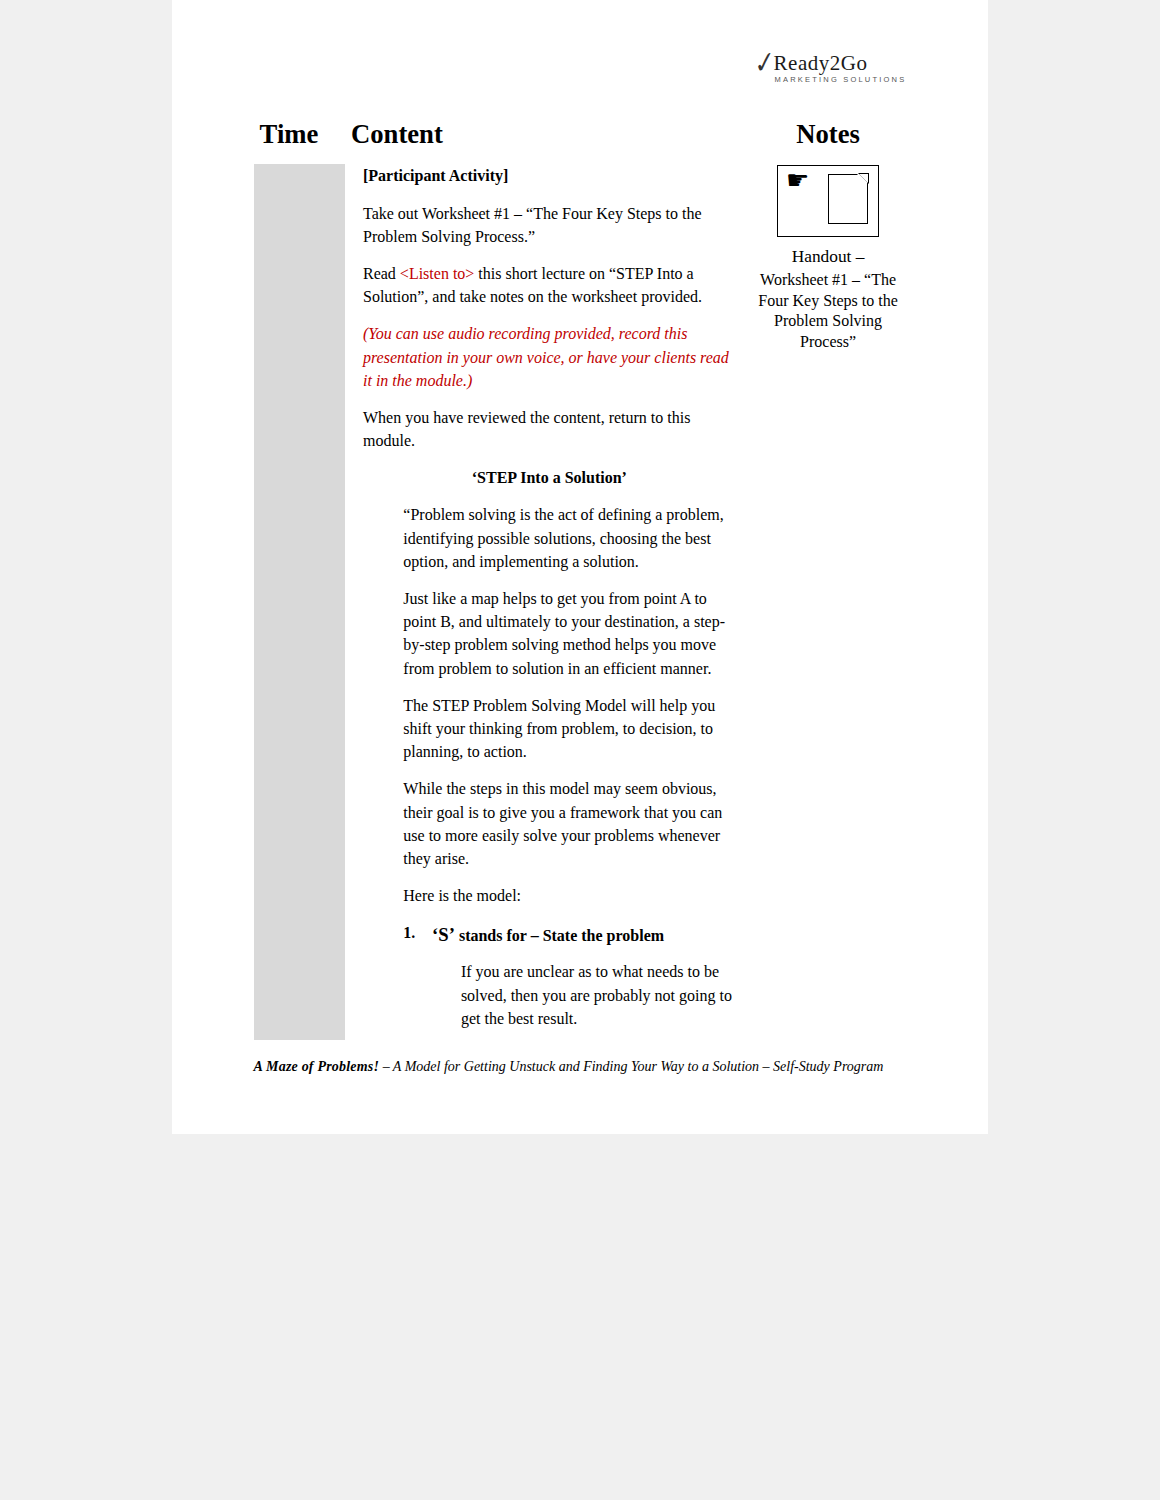✓
Ready2 Go
MARKETING SOLUTIONS
| Time | Content | Notes |
| --- | --- | --- |
| | [Participant Activity] Take out Worksheet #1 – “The Four Key Steps to the Problem Solving Process.” Read <Listen to> this short lecture on “STEP Into a Solution”, and take notes on the worksheet provided. (You can use audio recording provided, record this presentation in your own voice, or have your clients read it in the module.) When you have reviewed the content, return to this module. ‘STEP Into a Solution’ “Problem solving is the act of defining a problem, identifying possible solutions, choosing the best option, and implementing a solution. Just like a map helps to get you from point A to point B, and ultimately to your destination, a step-by-step problem solving method helps you move from problem to solution in an efficient manner. The STEP Problem Solving Model will help you shift your thinking from problem, to decision, to planning, to action. While the steps in this model may seem obvious, their goal is to give you a framework that you can use to more easily solve your problems whenever they arise. Here is the model: ‘S’ stands for – State the problem If you are unclear as to what needs to be solved, then you are probably not going to get the best result. | Handout – Worksheet #1 – “The Four Key Steps to the Problem Solving Process” |
A Maze of Problems! – A Model for Getting Unstuck and Finding Your Way to a Solution – Self-Study Program